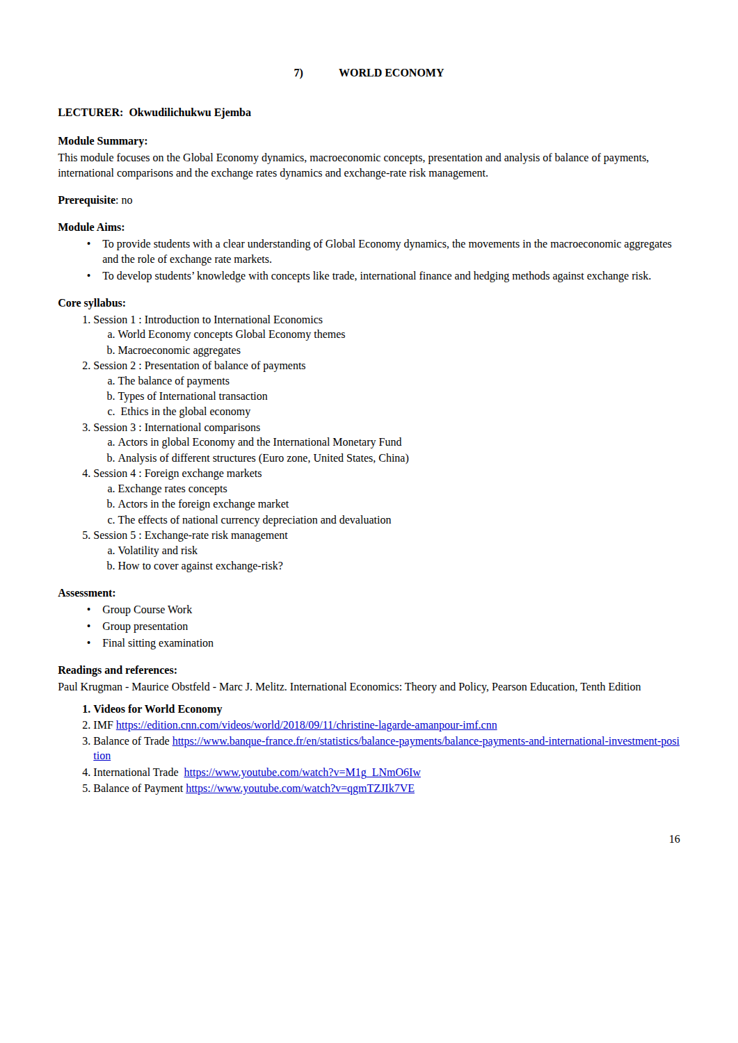7) WORLD ECONOMY
LECTURER: Okwudilichukwu Ejemba
Module Summary:
This module focuses on the Global Economy dynamics, macroeconomic concepts, presentation and analysis of balance of payments, international comparisons and the exchange rates dynamics and exchange-rate risk management.
Prerequisite: no
Module Aims:
To provide students with a clear understanding of Global Economy dynamics, the movements in the macroeconomic aggregates and the role of exchange rate markets.
To develop students’ knowledge with concepts like trade, international finance and hedging methods against exchange risk.
Core syllabus:
Session 1 : Introduction to International Economics
World Economy concepts Global Economy themes
Macroeconomic aggregates
Session 2 : Presentation of balance of payments
The balance of payments
Types of International transaction
Ethics in the global economy
Session 3 : International comparisons
Actors in global Economy and the International Monetary Fund
Analysis of different structures (Euro zone, United States, China)
Session 4 : Foreign exchange markets
Exchange rates concepts
Actors in the foreign exchange market
The effects of national currency depreciation and devaluation
Session 5 : Exchange-rate risk management
Volatility and risk
How to cover against exchange-risk?
Assessment:
Group Course Work
Group presentation
Final sitting examination
Readings and references:
Paul Krugman - Maurice Obstfeld - Marc J. Melitz. International Economics: Theory and Policy, Pearson Education, Tenth Edition
Videos for World Economy
IMF https://edition.cnn.com/videos/world/2018/09/11/christine-lagarde-amanpour-imf.cnn
Balance of Trade https://www.banque-france.fr/en/statistics/balance-payments/balance-payments-and-international-investment-position
International Trade https://www.youtube.com/watch?v=M1g_LNmO6Iw
Balance of Payment https://www.youtube.com/watch?v=qgmTZJIk7VE
16